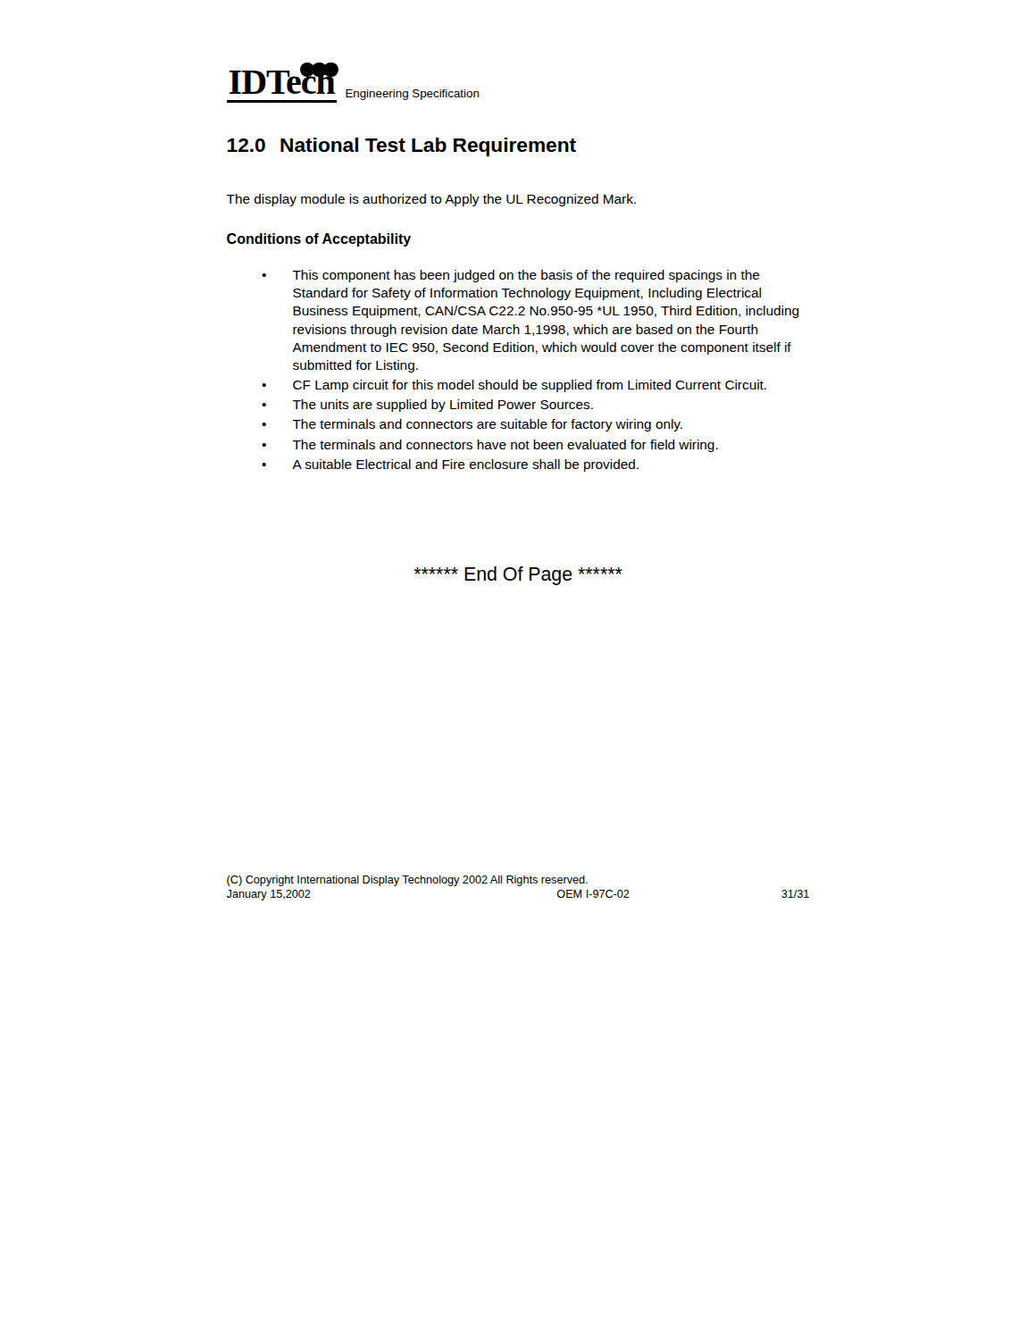IDTech
Engineering Specification
12.0 National Test Lab Requirement
The display module is authorized to Apply the UL Recognized Mark.
Conditions of Acceptability
This component has been judged on the basis of the required spacings in the Standard for Safety of Information Technology Equipment, Including Electrical Business Equipment, CAN/CSA C22.2 No.950-95 *UL 1950, Third Edition, including revisions through revision date March 1,1998, which are based on the Fourth Amendment to IEC 950, Second Edition, which would cover the component itself if submitted for Listing.
CF Lamp circuit for this model should be supplied from Limited Current Circuit.
The units are supplied by Limited Power Sources.
The terminals and connectors are suitable for factory wiring only.
The terminals and connectors have not been evaluated for field wiring.
A suitable Electrical and Fire enclosure shall be provided.
****** End Of Page ******
(C) Copyright International Display Technology 2002 All Rights reserved.
January 15,2002 OEM I-97C-02 31/31